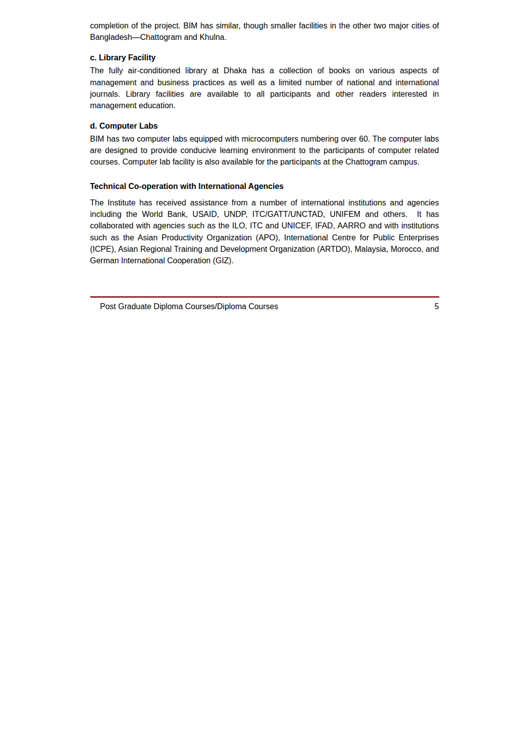completion of the project. BIM has similar, though smaller facilities in the other two major cities of Bangladesh—Chattogram and Khulna.
c. Library Facility
The fully air-conditioned library at Dhaka has a collection of books on various aspects of management and business practices as well as a limited number of national and international journals. Library facilities are available to all participants and other readers interested in management education.
d. Computer Labs
BIM has two computer labs equipped with microcomputers numbering over 60. The computer labs are designed to provide conducive learning environment to the participants of computer related courses. Computer lab facility is also available for the participants at the Chattogram campus.
Technical Co-operation with International Agencies
The Institute has received assistance from a number of international institutions and agencies including the World Bank, USAID, UNDP, ITC/GATT/UNCTAD, UNIFEM and others. It has collaborated with agencies such as the ILO, ITC and UNICEF, IFAD, AARRO and with institutions such as the Asian Productivity Organization (APO), International Centre for Public Enterprises (ICPE), Asian Regional Training and Development Organization (ARTDO), Malaysia, Morocco, and German International Cooperation (GIZ).
Post Graduate Diploma Courses/Diploma Courses 5